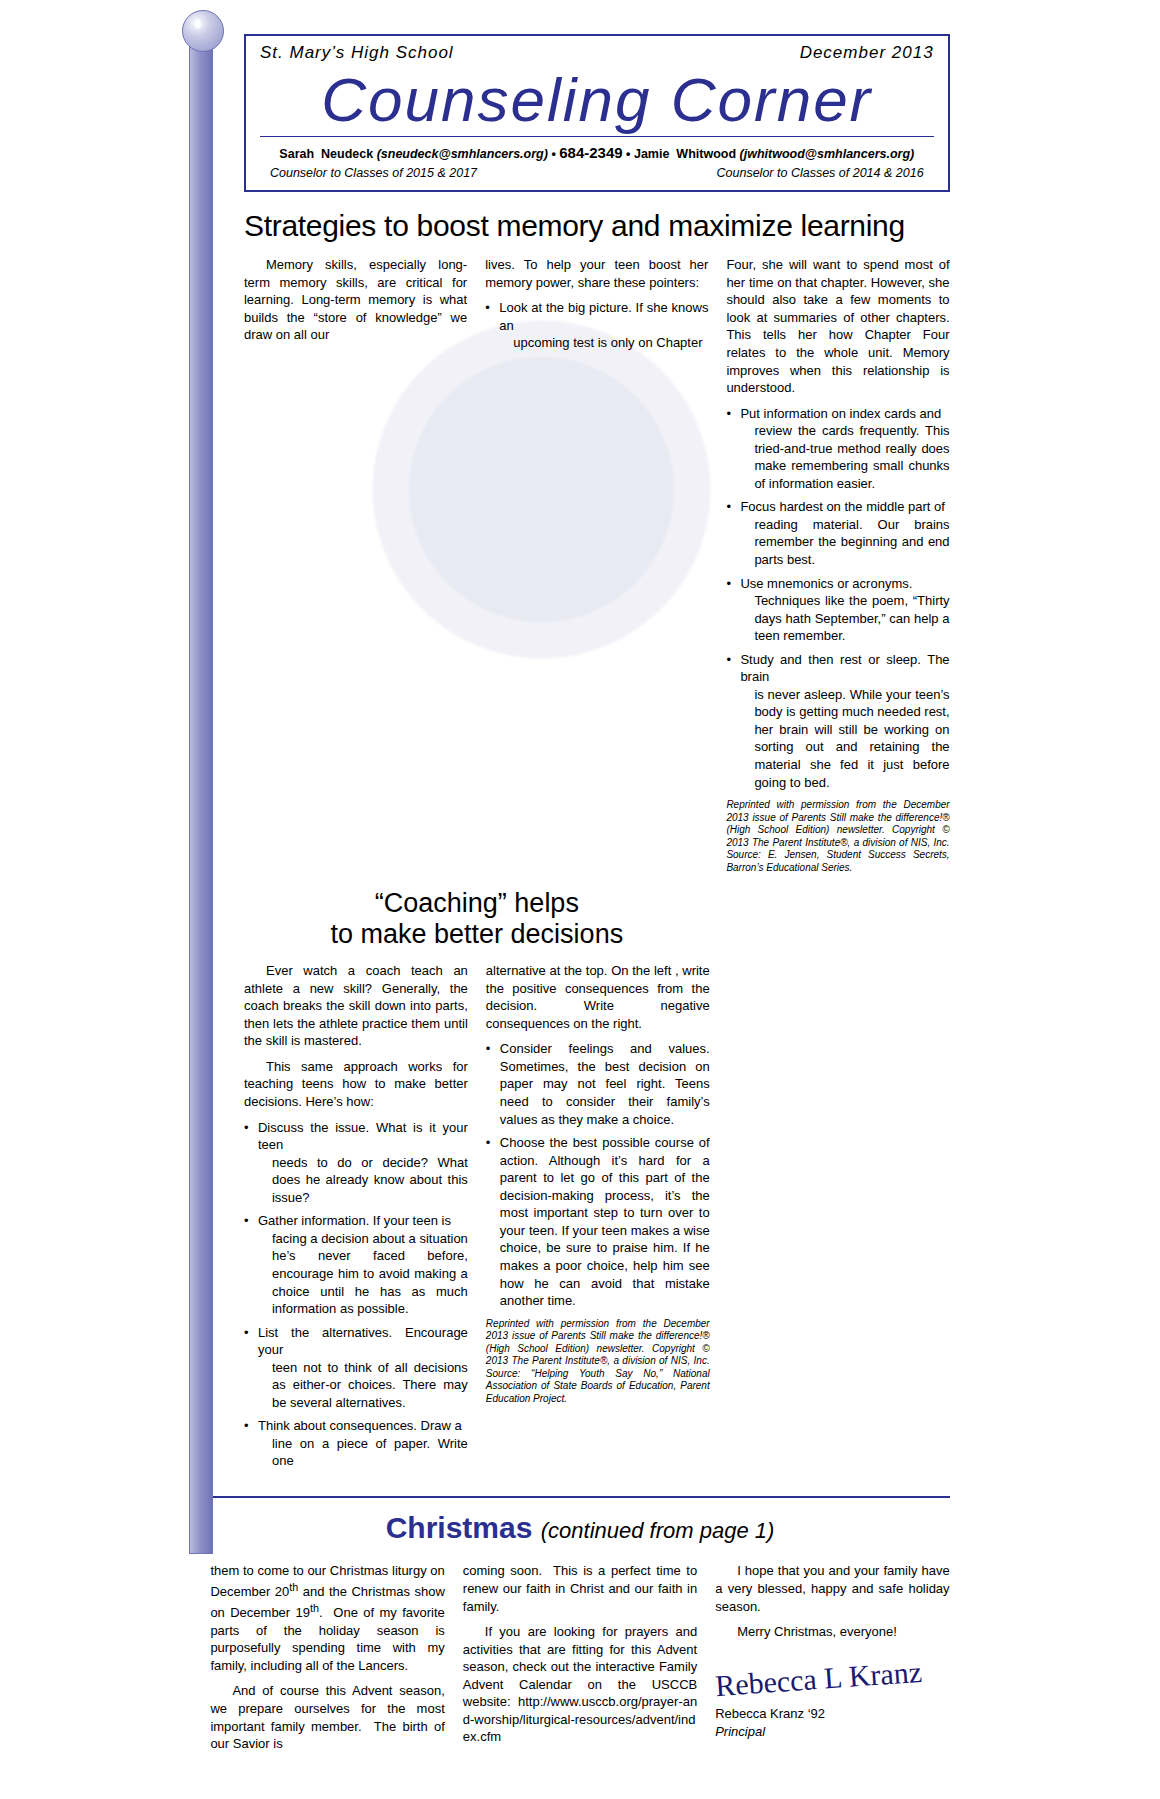St. Mary’s High School December 2013
Counseling Corner
Sarah Neudeck (sneudeck@smhlancers.org) • 684-2349 • Jamie Whitwood (jwhitwood@smhlancers.org)
Counselor to Classes of 2015 & 2017 Counselor to Classes of 2014 & 2016
Strategies to boost memory and maximize learning
Memory skills, especially long-term memory skills, are critical for learning. Long-term memory is what builds the “store of knowledge” we draw on all our
lives. To help your teen boost her memory power, share these pointers:
Look at the big picture. If she knows an upcoming test is only on Chapter
Four, she will want to spend most of her time on that chapter. However, she should also take a few moments to look at summaries of other chapters. This tells her how Chapter Four relates to the whole unit. Memory improves when this relationship is understood.
Put information on index cards and review the cards frequently. This tried-and-true method really does make remembering small chunks of information easier.
Focus hardest on the middle part of reading material. Our brains remember the beginning and end parts best.
Use mnemonics or acronyms. Techniques like the poem, “Thirty days hath September,” can help a teen remember.
Study and then rest or sleep. The brain is never asleep. While your teen’s body is getting much needed rest, her brain will still be working on sorting out and retaining the material she fed it just before going to bed.
Reprinted with permission from the December 2013 issue of Parents Still make the difference!® (High School Edition) newsletter. Copyright © 2013 The Parent Institute®, a division of NIS, Inc. Source: E. Jensen, Student Success Secrets, Barron’s Educational Series.
“Coaching” helps
to make better decisions
Ever watch a coach teach an athlete a new skill? Generally, the coach breaks the skill down into parts, then lets the athlete practice them until the skill is mastered.
This same approach works for teaching teens how to make better decisions. Here’s how:
Discuss the issue. What is it your teen needs to do or decide? What does he already know about this issue?
Gather information. If your teen is facing a decision about a situation he’s never faced before, encourage him to avoid making a choice until he has as much information as possible.
List the alternatives. Encourage your teen not to think of all decisions as either-or choices. There may be several alternatives.
Think about consequences. Draw a line on a piece of paper. Write one
alternative at the top. On the left , write the positive consequences from the decision. Write negative consequences on the right.
Consider feelings and values. Sometimes, the best decision on paper may not feel right. Teens need to consider their family’s values as they make a choice.
Choose the best possible course of action. Although it’s hard for a parent to let go of this part of the decision-making process, it’s the most important step to turn over to your teen. If your teen makes a wise choice, be sure to praise him. If he makes a poor choice, help him see how he can avoid that mistake another time.
Reprinted with permission from the December 2013 issue of Parents Still make the difference!® (High School Edition) newsletter. Copyright © 2013 The Parent Institute®, a division of NIS, Inc. Source: “Helping Youth Say No,” National Association of State Boards of Education, Parent Education Project.
Christmas (continued from page 1)
them to come to our Christmas liturgy on December 20th and the Christmas show on December 19th. One of my favorite parts of the holiday season is purposefully spending time with my family, including all of the Lancers.
And of course this Advent season, we prepare ourselves for the most important family member. The birth of our Savior is
coming soon. This is a perfect time to renew our faith in Christ and our faith in family.
If you are looking for prayers and activities that are fitting for this Advent season, check out the interactive Family Advent Calendar on the USCCB website: http://www.usccb.org/prayer-and-worship/liturgical-resources/advent/index.cfm
I hope that you and your family have a very blessed, happy and safe holiday season.
Merry Christmas, everyone!
Rebecca L Kranz
Rebecca Kranz ‘92
Principal